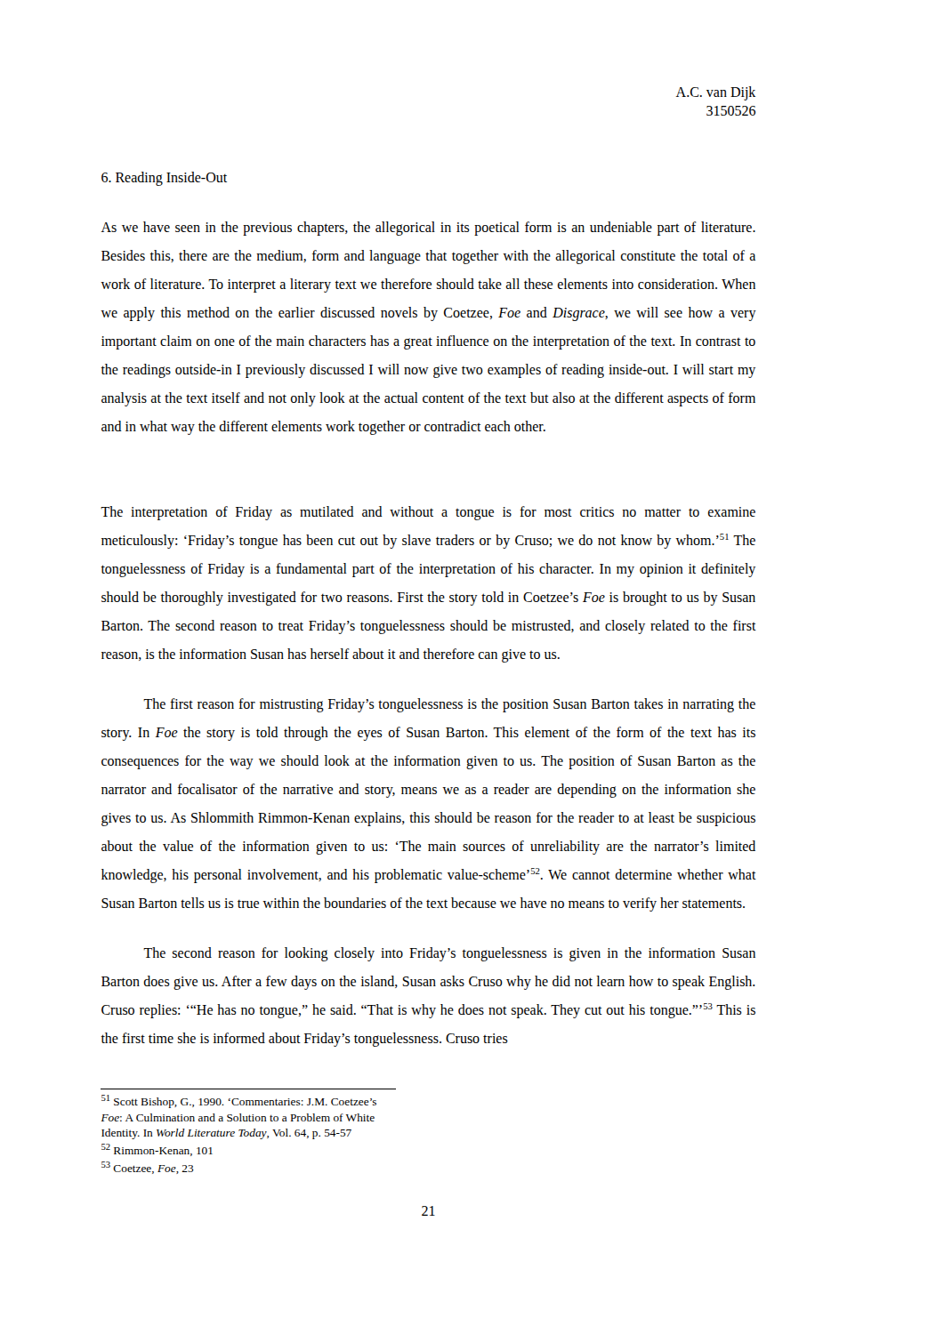A.C. van Dijk
3150526
6. Reading Inside-Out
As we have seen in the previous chapters, the allegorical in its poetical form is an undeniable part of literature. Besides this, there are the medium, form and language that together with the allegorical constitute the total of a work of literature. To interpret a literary text we therefore should take all these elements into consideration. When we apply this method on the earlier discussed novels by Coetzee, Foe and Disgrace, we will see how a very important claim on one of the main characters has a great influence on the interpretation of the text. In contrast to the readings outside-in I previously discussed I will now give two examples of reading inside-out. I will start my analysis at the text itself and not only look at the actual content of the text but also at the different aspects of form and in what way the different elements work together or contradict each other.
The interpretation of Friday as mutilated and without a tongue is for most critics no matter to examine meticulously: ‘Friday’s tongue has been cut out by slave traders or by Cruso; we do not know by whom.’51 The tonguelessness of Friday is a fundamental part of the interpretation of his character. In my opinion it definitely should be thoroughly investigated for two reasons. First the story told in Coetzee’s Foe is brought to us by Susan Barton. The second reason to treat Friday’s tonguelessness should be mistrusted, and closely related to the first reason, is the information Susan has herself about it and therefore can give to us.
The first reason for mistrusting Friday’s tonguelessness is the position Susan Barton takes in narrating the story. In Foe the story is told through the eyes of Susan Barton. This element of the form of the text has its consequences for the way we should look at the information given to us. The position of Susan Barton as the narrator and focalisator of the narrative and story, means we as a reader are depending on the information she gives to us. As Shlommith Rimmon-Kenan explains, this should be reason for the reader to at least be suspicious about the value of the information given to us: ‘The main sources of unreliability are the narrator’s limited knowledge, his personal involvement, and his problematic value-scheme’52. We cannot determine whether what Susan Barton tells us is true within the boundaries of the text because we have no means to verify her statements.
The second reason for looking closely into Friday’s tonguelessness is given in the information Susan Barton does give us. After a few days on the island, Susan asks Cruso why he did not learn how to speak English. Cruso replies: ‘“He has no tongue,” he said. “That is why he does not speak. They cut out his tongue.”’53 This is the first time she is informed about Friday’s tonguelessness. Cruso tries
51 Scott Bishop, G., 1990. ‘Commentaries: J.M. Coetzee’s Foe: A Culmination and a Solution to a Problem of White Identity. In World Literature Today, Vol. 64, p. 54-57
52 Rimmon-Kenan, 101
53 Coetzee, Foe, 23
21